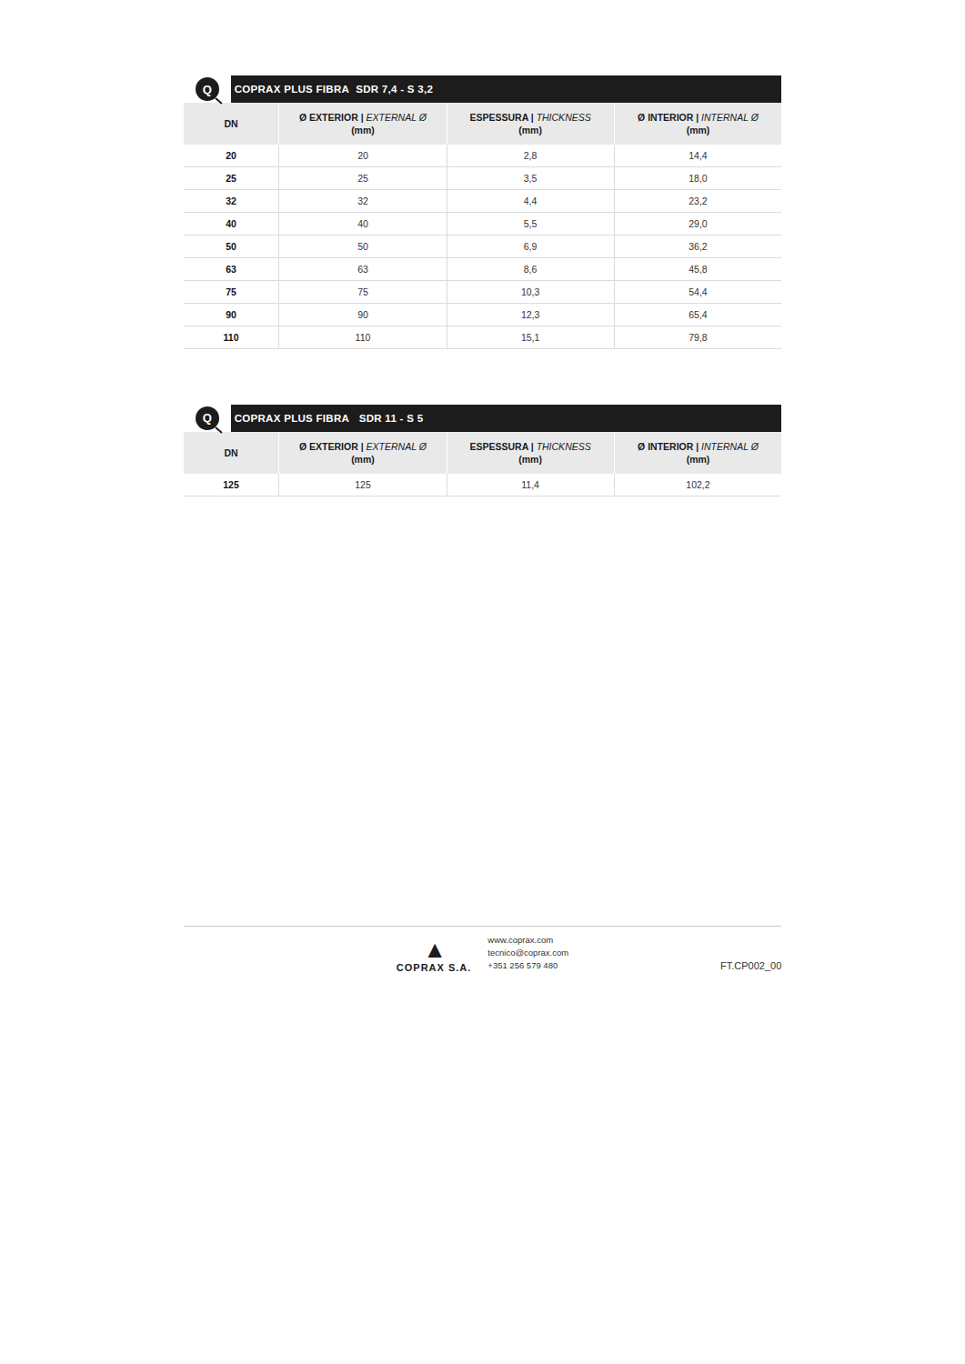Q
COPRAX PLUS FIBRA SDR 7,4 - S 3,2
| DN | Ø EXTERIOR / EXTERNAL Ø (mm) | ESPESSURA / THICKNESS (mm) | Ø INTERIOR / INTERNAL Ø (mm) |
| --- | --- | --- | --- |
| 20 | 20 | 2,8 | 14,4 |
| 25 | 25 | 3,5 | 18,0 |
| 32 | 32 | 4,4 | 23,2 |
| 40 | 40 | 5,5 | 29,0 |
| 50 | 50 | 6,9 | 36,2 |
| 63 | 63 | 8,6 | 45,8 |
| 75 | 75 | 10,3 | 54,4 |
| 90 | 90 | 12,3 | 65,4 |
| 110 | 110 | 15,1 | 79,8 |
Q
COPRAX PLUS FIBRA SDR 11 - S 5
| DN | Ø EXTERIOR / EXTERNAL Ø (mm) | ESPESSURA / THICKNESS (mm) | Ø INTERIOR / INTERNAL Ø (mm) |
| --- | --- | --- | --- |
| 125 | 125 | 11,4 | 102,2 |
▲
COPRAX S.A.
www.coprax.com
tecnico@coprax.com
+351 256 579 480
FT.CP002_00